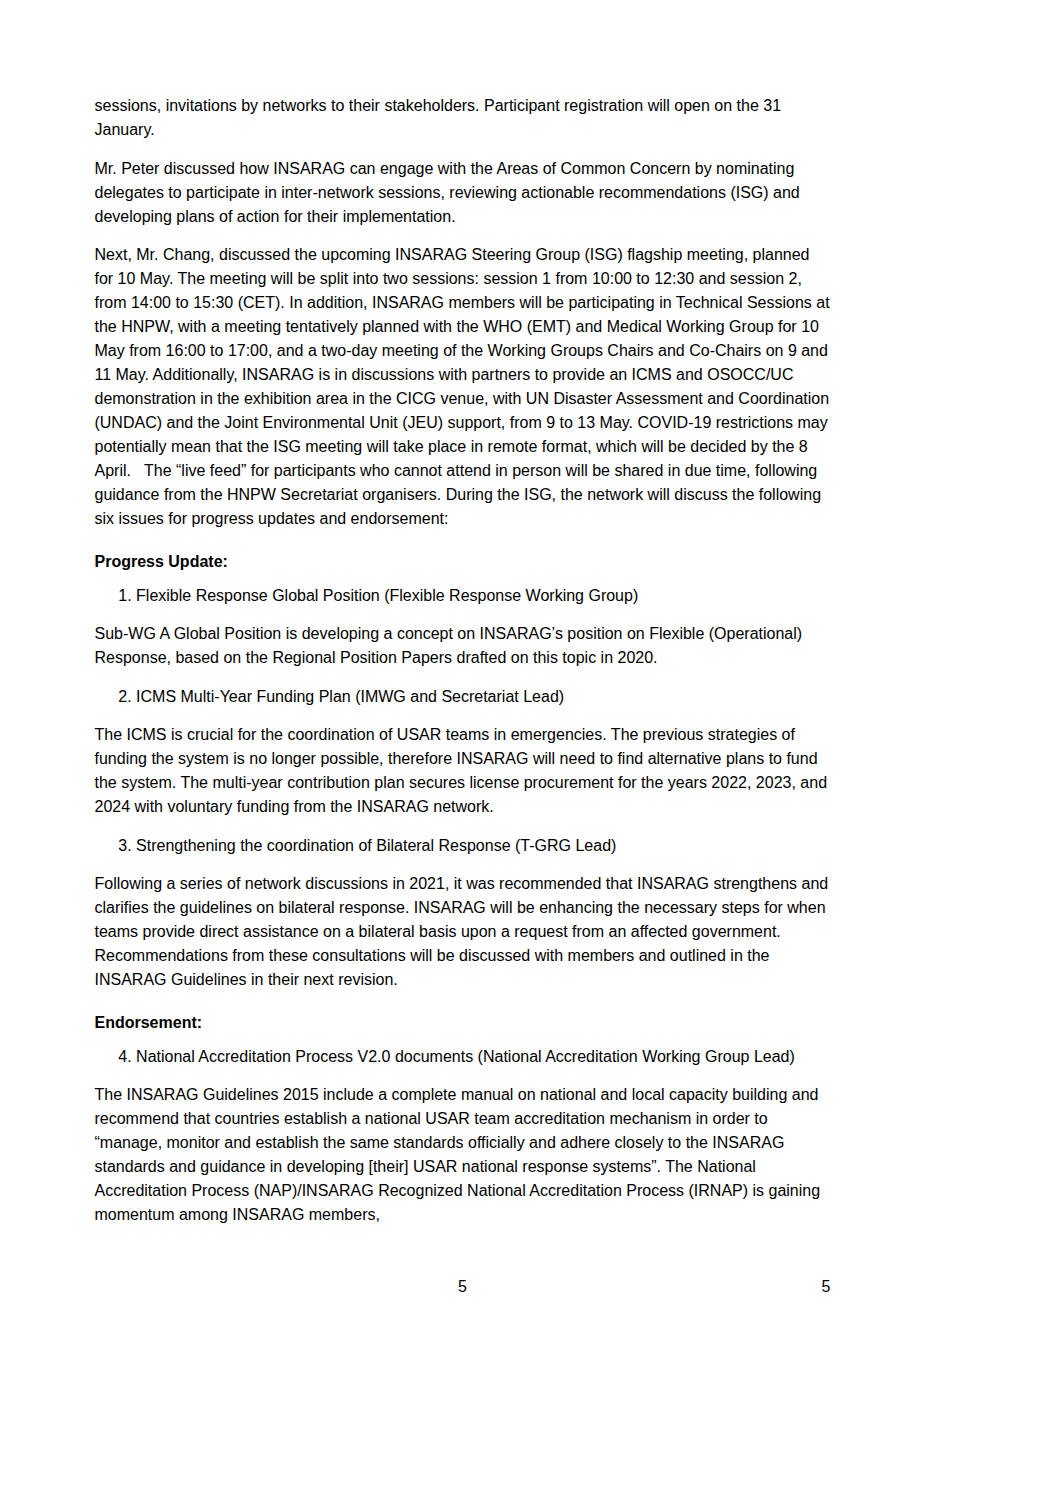sessions, invitations by networks to their stakeholders. Participant registration will open on the 31 January.
Mr. Peter discussed how INSARAG can engage with the Areas of Common Concern by nominating delegates to participate in inter-network sessions, reviewing actionable recommendations (ISG) and developing plans of action for their implementation.
Next, Mr. Chang, discussed the upcoming INSARAG Steering Group (ISG) flagship meeting, planned for 10 May. The meeting will be split into two sessions: session 1 from 10:00 to 12:30 and session 2, from 14:00 to 15:30 (CET). In addition, INSARAG members will be participating in Technical Sessions at the HNPW, with a meeting tentatively planned with the WHO (EMT) and Medical Working Group for 10 May from 16:00 to 17:00, and a two-day meeting of the Working Groups Chairs and Co-Chairs on 9 and 11 May. Additionally, INSARAG is in discussions with partners to provide an ICMS and OSOCC/UC demonstration in the exhibition area in the CICG venue, with UN Disaster Assessment and Coordination (UNDAC) and the Joint Environmental Unit (JEU) support, from 9 to 13 May. COVID-19 restrictions may potentially mean that the ISG meeting will take place in remote format, which will be decided by the 8 April. The “live feed” for participants who cannot attend in person will be shared in due time, following guidance from the HNPW Secretariat organisers. During the ISG, the network will discuss the following six issues for progress updates and endorsement:
Progress Update:
Flexible Response Global Position (Flexible Response Working Group)
Sub-WG A Global Position is developing a concept on INSARAG’s position on Flexible (Operational) Response, based on the Regional Position Papers drafted on this topic in 2020.
ICMS Multi-Year Funding Plan (IMWG and Secretariat Lead)
The ICMS is crucial for the coordination of USAR teams in emergencies. The previous strategies of funding the system is no longer possible, therefore INSARAG will need to find alternative plans to fund the system. The multi-year contribution plan secures license procurement for the years 2022, 2023, and 2024 with voluntary funding from the INSARAG network.
Strengthening the coordination of Bilateral Response (T-GRG Lead)
Following a series of network discussions in 2021, it was recommended that INSARAG strengthens and clarifies the guidelines on bilateral response. INSARAG will be enhancing the necessary steps for when teams provide direct assistance on a bilateral basis upon a request from an affected government. Recommendations from these consultations will be discussed with members and outlined in the INSARAG Guidelines in their next revision.
Endorsement:
National Accreditation Process V2.0 documents (National Accreditation Working Group Lead)
The INSARAG Guidelines 2015 include a complete manual on national and local capacity building and recommend that countries establish a national USAR team accreditation mechanism in order to “manage, monitor and establish the same standards officially and adhere closely to the INSARAG standards and guidance in developing [their] USAR national response systems”. The National Accreditation Process (NAP)/INSARAG Recognized National Accreditation Process (IRNAP) is gaining momentum among INSARAG members,
5 5